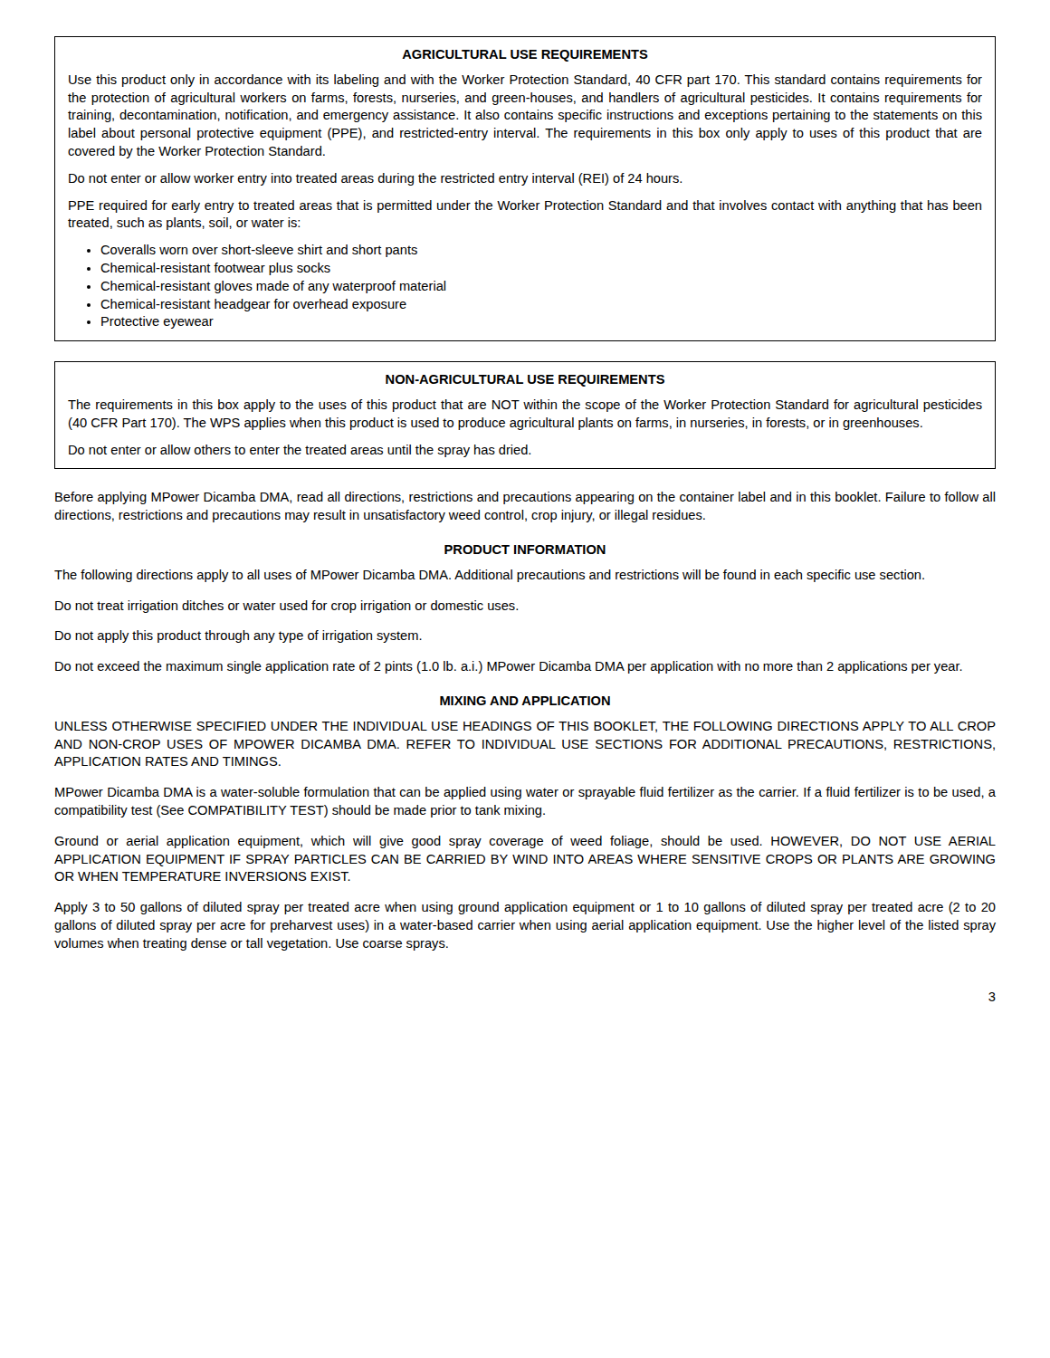Agricultural Use Requirements
Use this product only in accordance with its labeling and with the Worker Protection Standard, 40 CFR part 170. This standard contains requirements for the protection of agricultural workers on farms, forests, nurseries, and green-houses, and handlers of agricultural pesticides. It contains requirements for training, decontamination, notification, and emergency assistance. It also contains specific instructions and exceptions pertaining to the statements on this label about personal protective equipment (PPE), and restricted-entry interval. The requirements in this box only apply to uses of this product that are covered by the Worker Protection Standard.
Do not enter or allow worker entry into treated areas during the restricted entry interval (REI) of 24 hours.
PPE required for early entry to treated areas that is permitted under the Worker Protection Standard and that involves contact with anything that has been treated, such as plants, soil, or water is:
Coveralls worn over short-sleeve shirt and short pants
Chemical-resistant footwear plus socks
Chemical-resistant gloves made of any waterproof material
Chemical-resistant headgear for overhead exposure
Protective eyewear
Non-Agricultural Use Requirements
The requirements in this box apply to the uses of this product that are NOT within the scope of the Worker Protection Standard for agricultural pesticides (40 CFR Part 170). The WPS applies when this product is used to produce agricultural plants on farms, in nurseries, in forests, or in greenhouses.
Do not enter or allow others to enter the treated areas until the spray has dried.
Before applying MPower Dicamba DMA, read all directions, restrictions and precautions appearing on the container label and in this booklet. Failure to follow all directions, restrictions and precautions may result in unsatisfactory weed control, crop injury, or illegal residues.
Product Information
The following directions apply to all uses of MPower Dicamba DMA. Additional precautions and restrictions will be found in each specific use section.
Do not treat irrigation ditches or water used for crop irrigation or domestic uses.
Do not apply this product through any type of irrigation system.
Do not exceed the maximum single application rate of 2 pints (1.0 lb. a.i.) MPower Dicamba DMA per application with no more than 2 applications per year.
Mixing and Application
UNLESS OTHERWISE SPECIFIED UNDER THE INDIVIDUAL USE HEADINGS OF THIS BOOKLET, THE FOLLOWING DIRECTIONS APPLY TO ALL CROP AND NON-CROP USES OF MPOWER DICAMBA DMA. REFER TO INDIVIDUAL USE SECTIONS FOR ADDITIONAL PRECAUTIONS, RESTRICTIONS, APPLICATION RATES AND TIMINGS.
MPower Dicamba DMA is a water-soluble formulation that can be applied using water or sprayable fluid fertilizer as the carrier. If a fluid fertilizer is to be used, a compatibility test (See COMPATIBILITY TEST) should be made prior to tank mixing.
Ground or aerial application equipment, which will give good spray coverage of weed foliage, should be used. HOWEVER, DO NOT USE AERIAL APPLICATION EQUIPMENT IF SPRAY PARTICLES CAN BE CARRIED BY WIND INTO AREAS WHERE SENSITIVE CROPS OR PLANTS ARE GROWING OR WHEN TEMPERATURE INVERSIONS EXIST.
Apply 3 to 50 gallons of diluted spray per treated acre when using ground application equipment or 1 to 10 gallons of diluted spray per treated acre (2 to 20 gallons of diluted spray per acre for preharvest uses) in a water-based carrier when using aerial application equipment. Use the higher level of the listed spray volumes when treating dense or tall vegetation. Use coarse sprays.
3